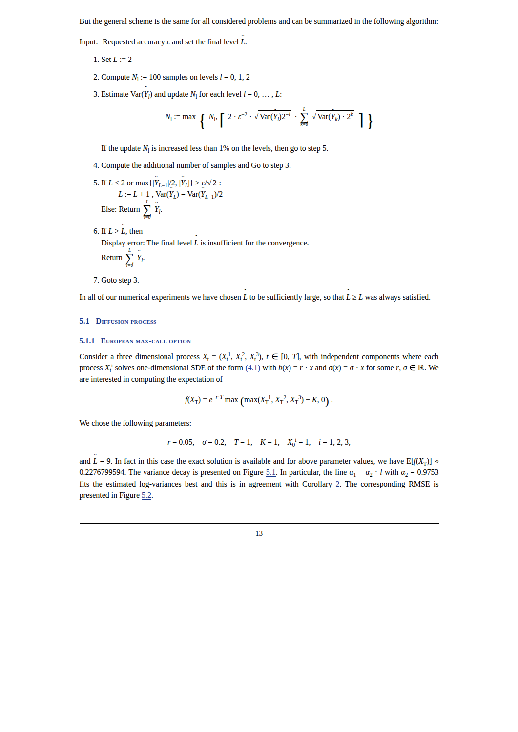But the general scheme is the same for all considered problems and can be summarized in the following algorithm:
Input: Requested accuracy ε and set the final level L.
Set L := 2
Compute Nl := 100 samples on levels l = 0, 1, 2
Estimate Var(Yl) and update Nl for each level l = 0, … , L:
Nl := max { Nl, ⌈ 2 · ε−2 · Var(Yl)2−l · L∑k=0 Var(Yk) · 2k ⌉ }
If the update Nl is increased less than 1% on the levels, then go to step 5.
Compute the additional number of samples and Go to step 3.
If L < 2 or max{|YL−1|/2, |YL|} ≥ ε/2:
L := L + 1 , Var(YL) = Var(YL−1)/2
Else: Return L∑l=0 Yl.
If L > L, then
Display error: The final level L is insufficient for the convergence.
Return L∑l=0 Yl.
Goto step 3.
In all of our numerical experiments we have chosen L to be sufficiently large, so that L ≥ L was always satisfied.
5.1 Diffusion process
5.1.1 European max-call option
Consider a three dimensional process Xt = (Xt1, Xt2, Xt3), t ∈ [0, T], with independent components where each process Xti solves one-dimensional SDE of the form (4.1) with b(x) = r · x and σ(x) = σ · x for some r, σ ∈ ℝ. We are interested in computing the expectation of
f(XT) = e−r·T max (max(XT1, XT2, XT3) − K, 0) .
We chose the following parameters:
r = 0.05, σ = 0.2, T = 1, K = 1, X0i = 1, i = 1, 2, 3,
and L = 9. In fact in this case the exact solution is available and for above parameter values, we have E[f(XT)] ≈ 0.2276799594. The variance decay is presented on Figure 5.1. In particular, the line α1 − α2 · l with α2 = 0.9753 fits the estimated log-variances best and this is in agreement with Corollary 2. The corresponding RMSE is presented in Figure 5.2.
13